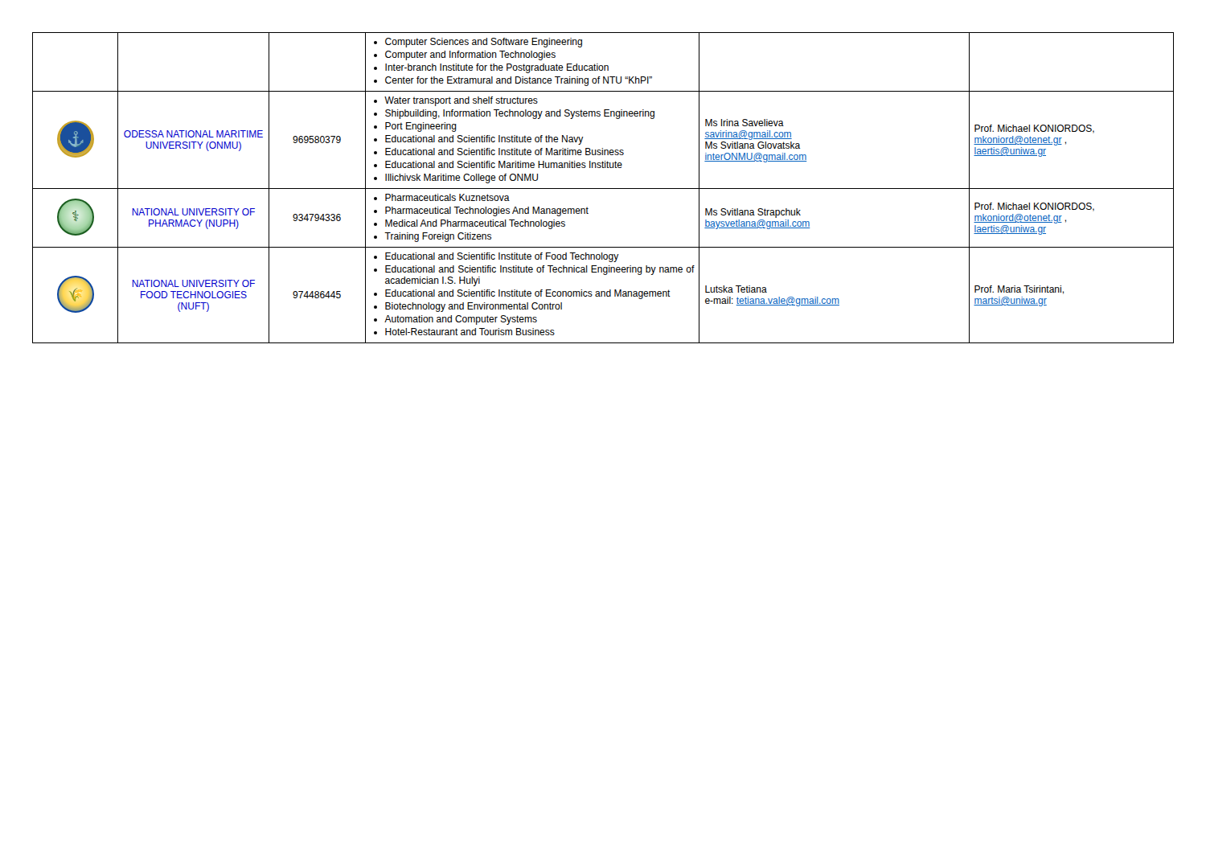| | | | Computer Sciences and Software Engineering Computer and Information Technologies Inter-branch Institute for the Postgraduate Education Center for the Extramural and Distance Training of NTU “KhPI” | | |
| | ODESSA NATIONAL MARITIME UNIVERSITY (ONMU) | 969580379 | Water transport and shelf structures Shipbuilding, Information Technology and Systems Engineering Port Engineering Educational and Scientific Institute of the Navy Educational and Scientific Institute of Maritime Business Educational and Scientific Maritime Humanities Institute Illichivsk Maritime College of ONMU | Ms Irina Savelieva savirina@gmail.com Ms Svitlana Glovatska interONMU@gmail.com | Prof. Michael KONIORDOS, mkoniord@otenet.gr , laertis@uniwa.gr |
| | NATIONAL UNIVERSITY OF PHARMACY (NUPH) | 934794336 | Pharmaceuticals Kuznetsova Pharmaceutical Technologies And Management Medical And Pharmaceutical Technologies Training Foreign Citizens | Ms Svitlana Strapchuk baysvetlana@gmail.com | Prof. Michael KONIORDOS, mkoniord@otenet.gr , laertis@uniwa.gr |
| | NATIONAL UNIVERSITY OF FOOD TECHNOLOGIES (NUFT) | 974486445 | Educational and Scientific Institute of Food Technology Educational and Scientific Institute of Technical Engineering by name of academician I.S. Hulyi Educational and Scientific Institute of Economics and Management Biotechnology and Environmental Control Automation and Computer Systems Hotel-Restaurant and Tourism Business | Lutska Tetiana e-mail: tetiana.vale@gmail.com | Prof. Maria Tsirintani, martsi@uniwa.gr |